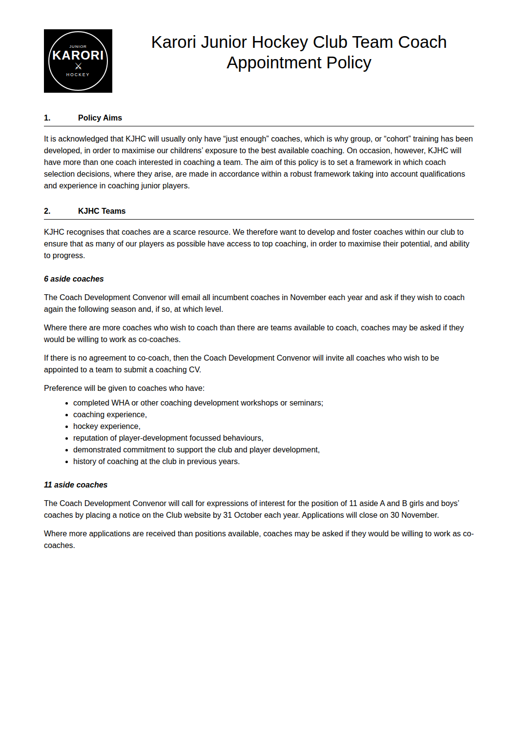Junior
KARORI
⚔
Hockey
Karori Junior Hockey Club Team Coach Appointment Policy
1. Policy Aims
It is acknowledged that KJHC will usually only have “just enough” coaches, which is why group, or “cohort” training has been developed, in order to maximise our childrens’ exposure to the best available coaching. On occasion, however, KJHC will have more than one coach interested in coaching a team. The aim of this policy is to set a framework in which coach selection decisions, where they arise, are made in accordance within a robust framework taking into account qualifications and experience in coaching junior players.
2. KJHC Teams
KJHC recognises that coaches are a scarce resource. We therefore want to develop and foster coaches within our club to ensure that as many of our players as possible have access to top coaching, in order to maximise their potential, and ability to progress.
6 aside coaches
The Coach Development Convenor will email all incumbent coaches in November each year and ask if they wish to coach again the following season and, if so, at which level.
Where there are more coaches who wish to coach than there are teams available to coach, coaches may be asked if they would be willing to work as co-coaches.
If there is no agreement to co-coach, then the Coach Development Convenor will invite all coaches who wish to be appointed to a team to submit a coaching CV.
Preference will be given to coaches who have:
completed WHA or other coaching development workshops or seminars;
coaching experience,
hockey experience,
reputation of player-development focussed behaviours,
demonstrated commitment to support the club and player development,
history of coaching at the club in previous years.
11 aside coaches
The Coach Development Convenor will call for expressions of interest for the position of 11 aside A and B girls and boys’ coaches by placing a notice on the Club website by 31 October each year. Applications will close on 30 November.
Where more applications are received than positions available, coaches may be asked if they would be willing to work as co-coaches.